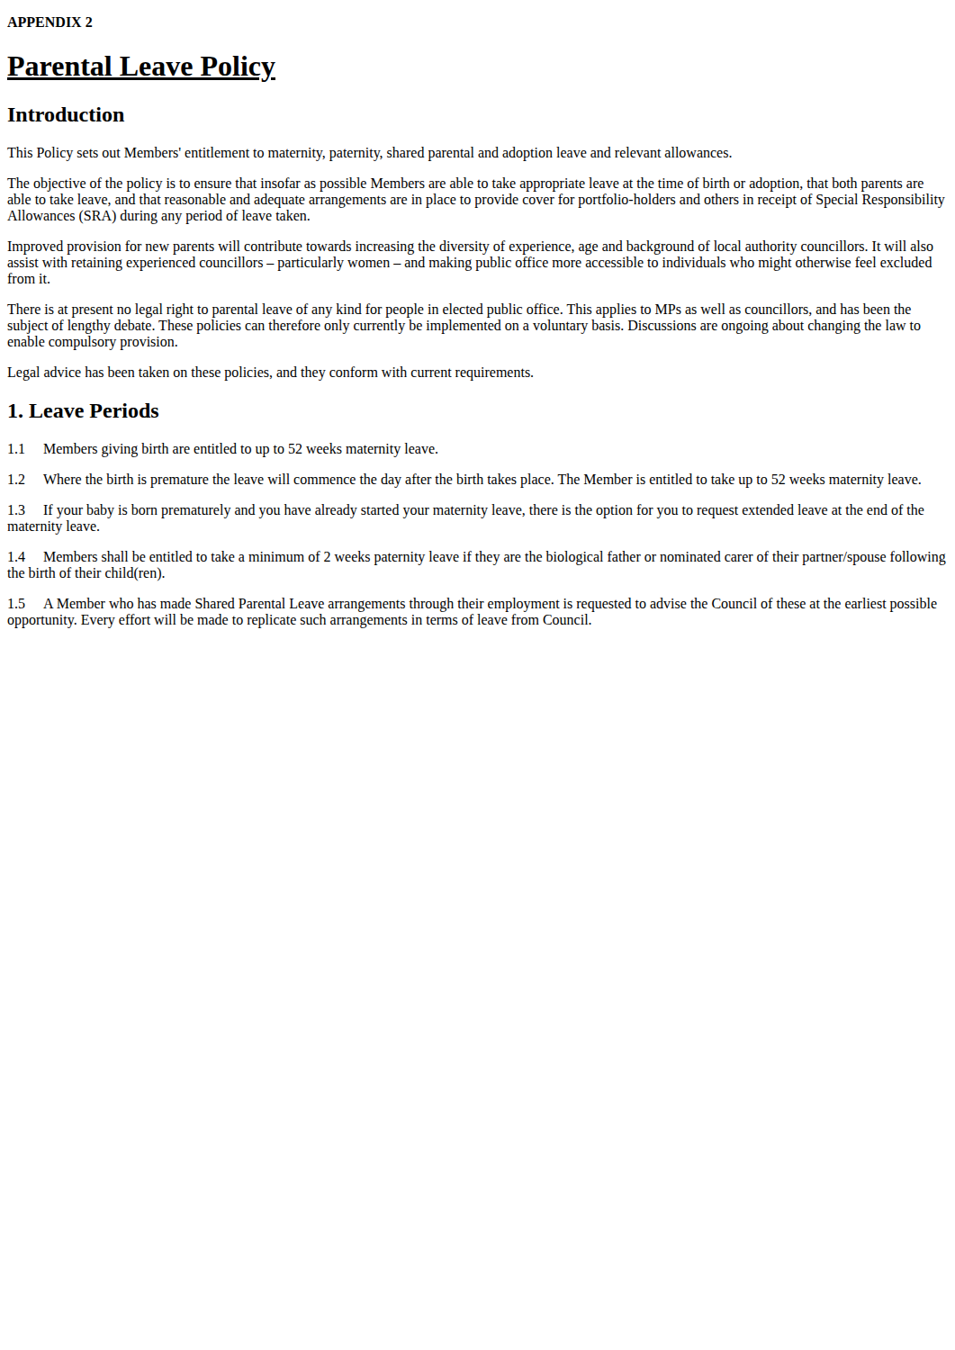APPENDIX 2
Parental Leave Policy
Introduction
This Policy sets out Members' entitlement to maternity, paternity, shared parental and adoption leave and relevant allowances.
The objective of the policy is to ensure that insofar as possible Members are able to take appropriate leave at the time of birth or adoption, that both parents are able to take leave, and that reasonable and adequate arrangements are in place to provide cover for portfolio-holders and others in receipt of Special Responsibility Allowances (SRA) during any period of leave taken.
Improved provision for new parents will contribute towards increasing the diversity of experience, age and background of local authority councillors. It will also assist with retaining experienced councillors – particularly women – and making public office more accessible to individuals who might otherwise feel excluded from it.
There is at present no legal right to parental leave of any kind for people in elected public office. This applies to MPs as well as councillors, and has been the subject of lengthy debate. These policies can therefore only currently be implemented on a voluntary basis. Discussions are ongoing about changing the law to enable compulsory provision.
Legal advice has been taken on these policies, and they conform with current requirements.
1. Leave Periods
1.1 Members giving birth are entitled to up to 52 weeks maternity leave.
1.2 Where the birth is premature the leave will commence the day after the birth takes place. The Member is entitled to take up to 52 weeks maternity leave.
1.3 If your baby is born prematurely and you have already started your maternity leave, there is the option for you to request extended leave at the end of the maternity leave.
1.4 Members shall be entitled to take a minimum of 2 weeks paternity leave if they are the biological father or nominated carer of their partner/spouse following the birth of their child(ren).
1.5 A Member who has made Shared Parental Leave arrangements through their employment is requested to advise the Council of these at the earliest possible opportunity. Every effort will be made to replicate such arrangements in terms of leave from Council.